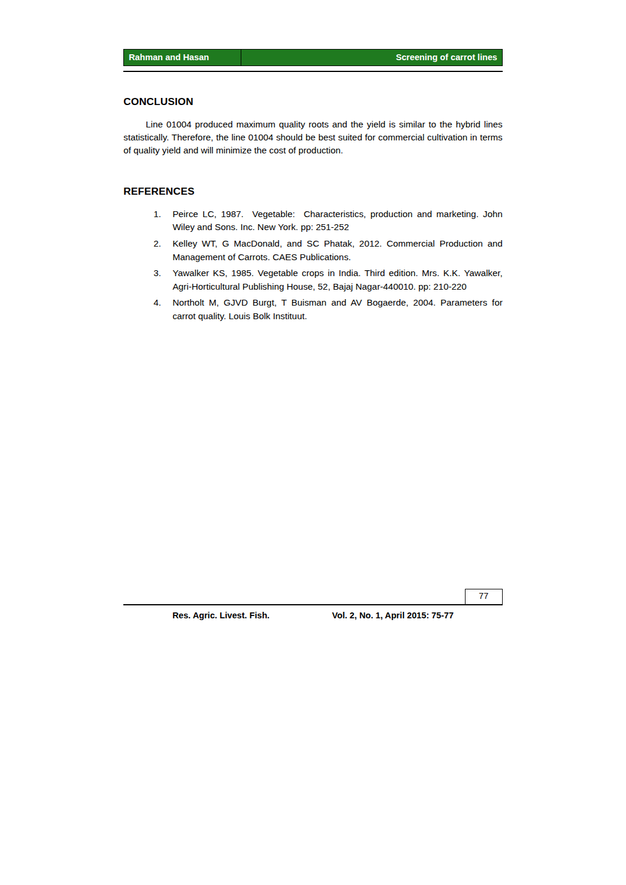| Rahman and Hasan | Screening of carrot lines |
CONCLUSION
Line 01004 produced maximum quality roots and the yield is similar to the hybrid lines statistically. Therefore, the line 01004 should be best suited for commercial cultivation in terms of quality yield and will minimize the cost of production.
REFERENCES
Peirce LC, 1987. Vegetable: Characteristics, production and marketing. John Wiley and Sons. Inc. New York. pp: 251-252
Kelley WT, G MacDonald, and SC Phatak, 2012. Commercial Production and Management of Carrots. CAES Publications.
Yawalker KS, 1985. Vegetable crops in India. Third edition. Mrs. K.K. Yawalker, Agri-Horticultural Publishing House, 52, Bajaj Nagar-440010. pp: 210-220
Northolt M, GJVD Burgt, T Buisman and AV Bogaerde, 2004. Parameters for carrot quality. Louis Bolk Instituut.
77
Res. Agric. Livest. Fish. Vol. 2, No. 1, April 2015: 75-77